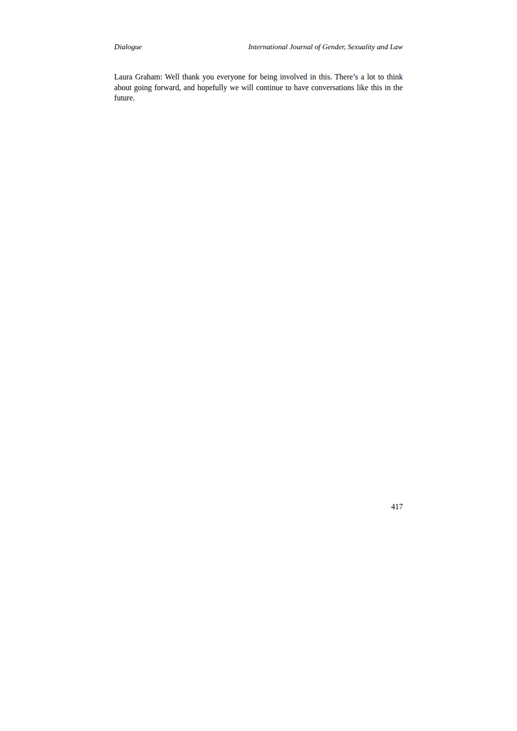Dialogue International Journal of Gender, Sexuality and Law
Laura Graham: Well thank you everyone for being involved in this. There’s a lot to think about going forward, and hopefully we will continue to have conversations like this in the future.
417